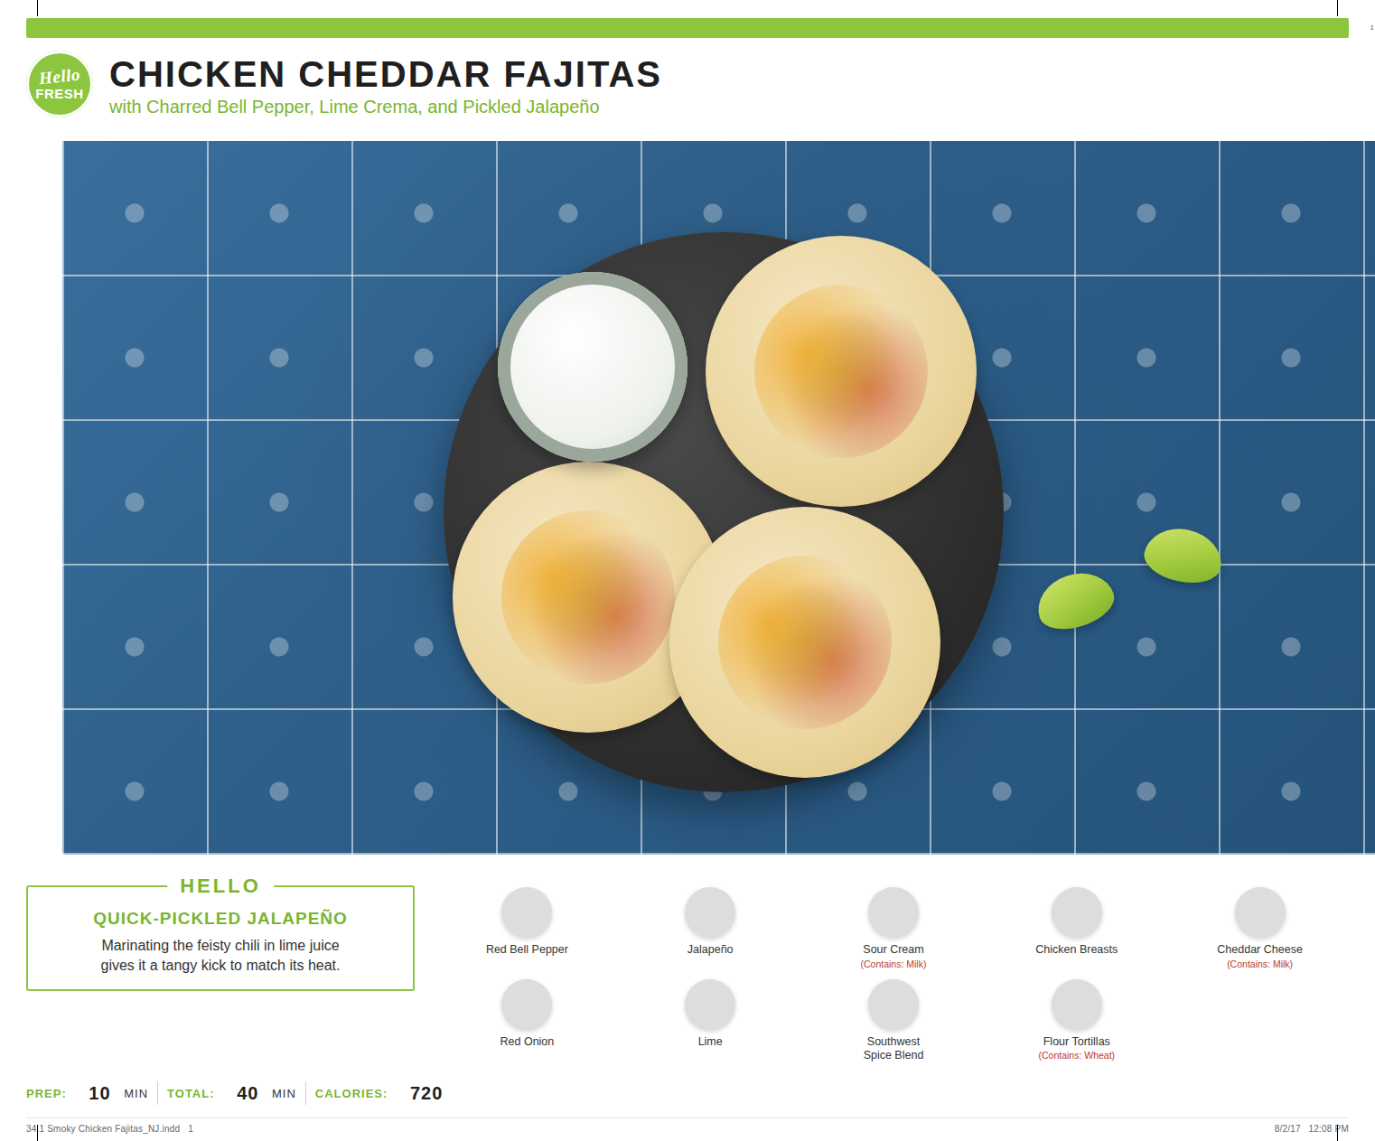1
Hello Fresh
Chicken Cheddar Fajitas
with Charred Bell Pepper, Lime Crema, and Pickled Jalapeño
Hello
Quick-Pickled Jalapeño
Marinating the feisty chili in lime juice
gives it a tangy kick to match its heat.
Red Bell Pepper
Jalapeño
Sour Cream (Contains: Milk)
Chicken Breasts
Cheddar Cheese (Contains: Milk)
Red Onion
Lime
Southwest
Spice Blend
Flour Tortillas (Contains: Wheat)
Prep: 10 min Total: 40 min Calories: 720
34.1 Smoky Chicken Fajitas_NJ.indd 1 8/2/17 12:08 PM